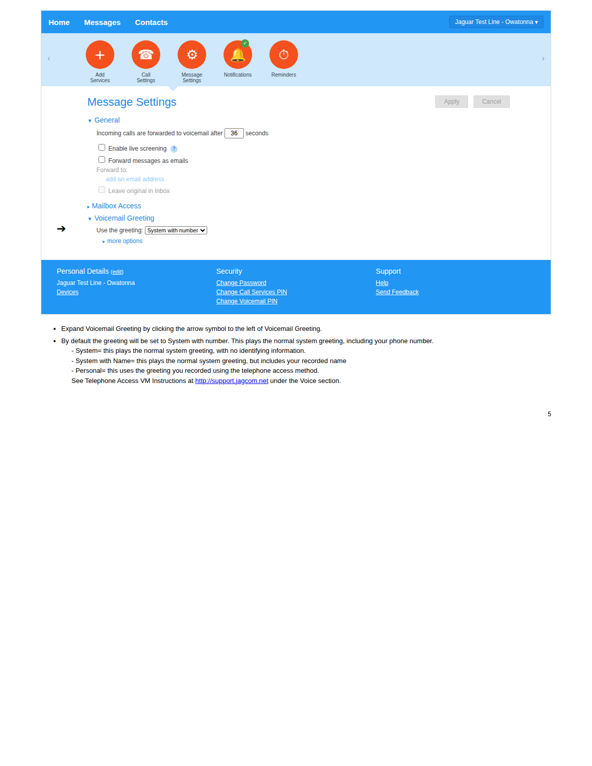Home Messages Contacts Jaguar Test Line - Owatonna ▾
‹ ›
Add
Services
☎
Call
Settings
⚙
Message
Settings
🔔✓
Notifications
⏱
Reminders
Apply Cancel
Message Settings
▼General
Incoming calls are forwarded to voicemail after seconds
Enable live screening ?
Forward messages as emails
Forward to:
add an email address
Leave original in Inbox
▸Mailbox Access
▼Voicemail Greeting
Use the greeting: System with number
▸more options
➔
Personal Details (edit)
Jaguar Test Line - Owatonna Devices
Security
Change Password Change Call Services PIN Change Voicemail PIN
Support
Help Send Feedback
Expand Voicemail Greeting by clicking the arrow symbol to the left of Voicemail Greeting.
By default the greeting will be set to System with number. This plays the normal system greeting, including your phone number.
System= this plays the normal system greeting, with no identifying information.
System with Name= this plays the normal system greeting, but includes your recorded name
Personal= this uses the greeting you recorded using the telephone access method.
See Telephone Access VM Instructions at http://support.jagcom.net under the Voice section.
5